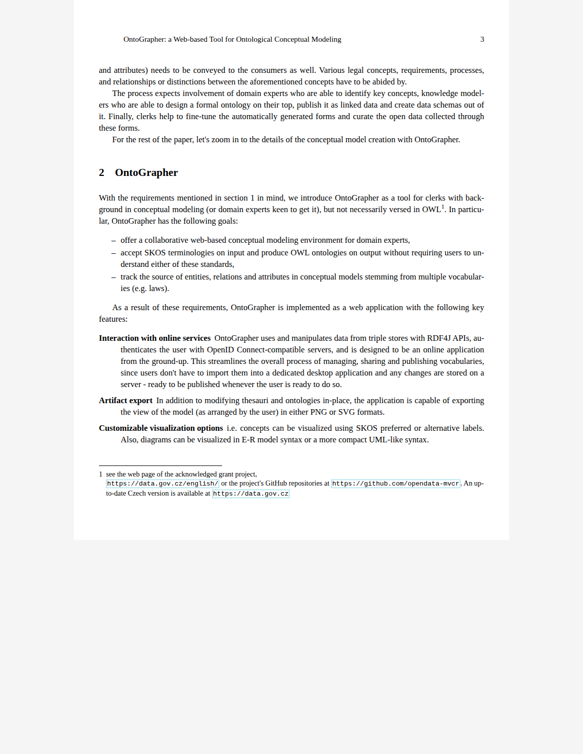OntoGrapher: a Web-based Tool for Ontological Conceptual Modeling 3
and attributes) needs to be conveyed to the consumers as well. Various legal concepts, requirements, processes, and relationships or distinctions between the aforementioned concepts have to be abided by.
The process expects involvement of domain experts who are able to identify key concepts, knowledge modelers who are able to design a formal ontology on their top, publish it as linked data and create data schemas out of it. Finally, clerks help to fine-tune the automatically generated forms and curate the open data collected through these forms.
For the rest of the paper, let's zoom in to the details of the conceptual model creation with OntoGrapher.
2 OntoGrapher
With the requirements mentioned in section 1 in mind, we introduce OntoGrapher as a tool for clerks with background in conceptual modeling (or domain experts keen to get it), but not necessarily versed in OWL1. In particular, OntoGrapher has the following goals:
offer a collaborative web-based conceptual modeling environment for domain experts,
accept SKOS terminologies on input and produce OWL ontologies on output without requiring users to understand either of these standards,
track the source of entities, relations and attributes in conceptual models stemming from multiple vocabularies (e.g. laws).
As a result of these requirements, OntoGrapher is implemented as a web application with the following key features:
Interaction with online services
OntoGrapher uses and manipulates data from triple stores with RDF4J APIs, authenticates the user with OpenID Connect-compatible servers, and is designed to be an online application from the ground-up. This streamlines the overall process of managing, sharing and publishing vocabularies, since users don't have to import them into a dedicated desktop application and any changes are stored on a server - ready to be published whenever the user is ready to do so.
Artifact export
In addition to modifying thesauri and ontologies in-place, the application is capable of exporting the view of the model (as arranged by the user) in either PNG or SVG formats.
Customizable visualization options
i.e. concepts can be visualized using SKOS preferred or alternative labels. Also, diagrams can be visualized in E-R model syntax or a more compact UML-like syntax.
1 see the web page of the acknowledged grant project,
https://data.gov.cz/english/ or the project's GitHub repositories at https://github.com/opendata-mvcr. An up-to-date Czech version is available at https://data.gov.cz